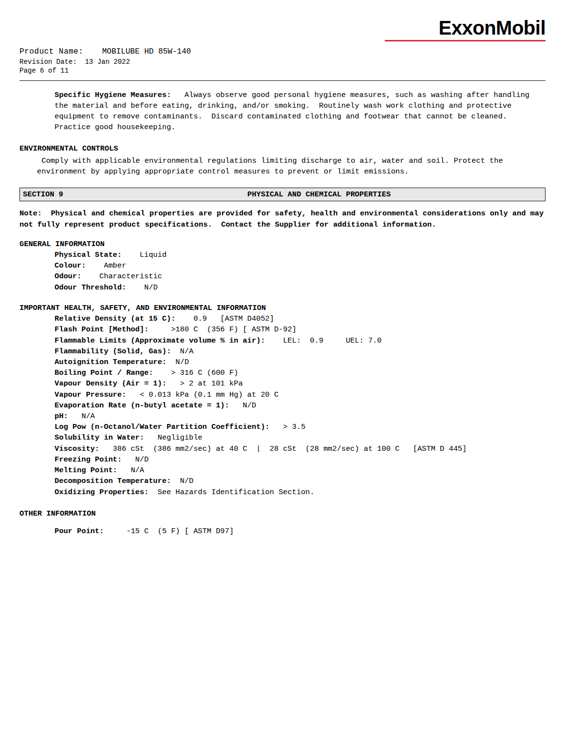Exxon Mobil
Product Name: MOBILUBE HD 85W-140
Revision Date: 13 Jan 2022
Page 6 of 11
Specific Hygiene Measures: Always observe good personal hygiene measures, such as washing after handling the material and before eating, drinking, and/or smoking. Routinely wash work clothing and protective equipment to remove contaminants. Discard contaminated clothing and footwear that cannot be cleaned. Practice good housekeeping.
ENVIRONMENTAL CONTROLS
Comply with applicable environmental regulations limiting discharge to air, water and soil. Protect the environment by applying appropriate control measures to prevent or limit emissions.
SECTION 9 PHYSICAL AND CHEMICAL PROPERTIES
Note: Physical and chemical properties are provided for safety, health and environmental considerations only and may not fully represent product specifications. Contact the Supplier for additional information.
GENERAL INFORMATION
Physical State: Liquid
Colour: Amber
Odour: Characteristic
Odour Threshold: N/D
IMPORTANT HEALTH, SAFETY, AND ENVIRONMENTAL INFORMATION
Relative Density (at 15 C): 0.9 [ASTM D4052]
Flash Point [Method]: >180 C (356 F) [ ASTM D-92]
Flammable Limits (Approximate volume % in air): LEL: 0.9 UEL: 7.0
Flammability (Solid, Gas): N/A
Autoignition Temperature: N/D
Boiling Point / Range: > 316 C (600 F)
Vapour Density (Air = 1): > 2 at 101 kPa
Vapour Pressure: < 0.013 kPa (0.1 mm Hg) at 20 C
Evaporation Rate (n-butyl acetate = 1): N/D
pH: N/A
Log Pow (n-Octanol/Water Partition Coefficient): > 3.5
Solubility in Water: Negligible
Viscosity: 386 cSt (386 mm2/sec) at 40 C | 28 cSt (28 mm2/sec) at 100 C [ASTM D 445]
Freezing Point: N/D
Melting Point: N/A
Decomposition Temperature: N/D
Oxidizing Properties: See Hazards Identification Section.
OTHER INFORMATION
Pour Point: -15 C (5 F) [ ASTM D97]